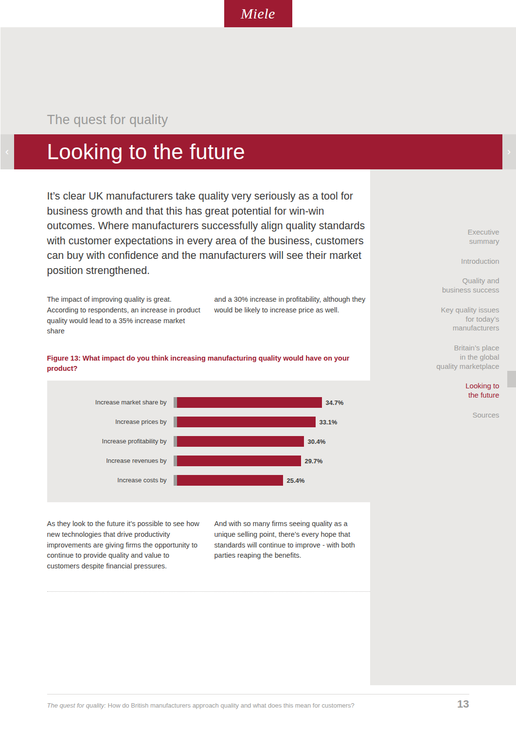Miele
The quest for quality
‹
Looking to the future
›
It’s clear UK manufacturers take quality very seriously as a tool for business growth and that this has great potential for win-win outcomes. Where manufacturers successfully align quality standards with customer expectations in every area of the business, customers can buy with confidence and the manufacturers will see their market position strengthened.
The impact of improving quality is great. According to respondents, an increase in product quality would lead to a 35% increase market share
and a 30% increase in profitability, although they would be likely to increase price as well.
Figure 13: What impact do you think increasing manufacturing quality would have on your product?
Increase market share by
34.7%
Increase prices by
33.1%
Increase profitability by
30.4%
Increase revenues by
29.7%
Increase costs by
25.4%
As they look to the future it’s possible to see how new technologies that drive productivity improvements are giving firms the opportunity to continue to provide quality and value to customers despite financial pressures.
And with so many firms seeing quality as a unique selling point, there’s every hope that standards will continue to improve - with both parties reaping the benefits.
Executive
summary Introduction Quality and
business success Key quality issues
for today’s
manufacturers Britain’s place
in the global
quality marketplace Looking to
the future Sources
The quest for quality: How do British manufacturers approach quality and what does this mean for customers?
13